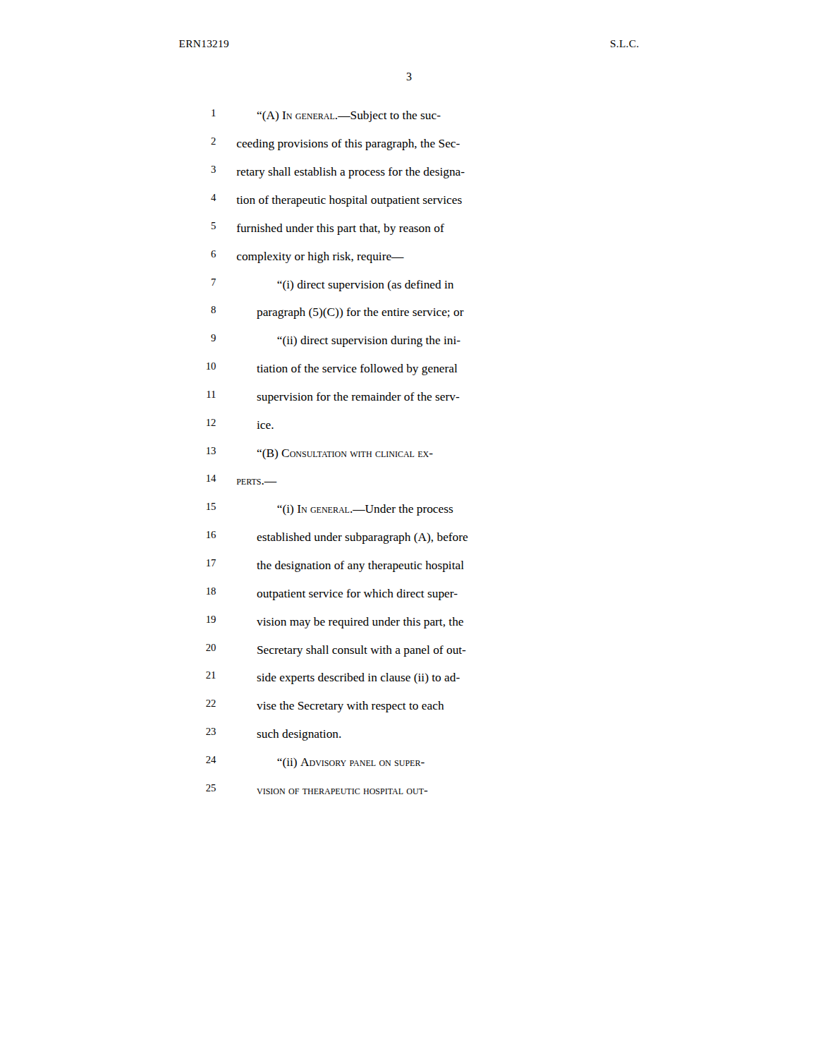ERN13219 S.L.C.
3
| 1 | “(A) In general .—Subject to the suc- |
| 2 | ceeding provisions of this paragraph, the Sec- |
| 3 | retary shall establish a process for the designa- |
| 4 | tion of therapeutic hospital outpatient services |
| 5 | furnished under this part that, by reason of |
| 6 | complexity or high risk, require— |
| 7 | “(i) direct supervision (as defined in |
| 8 | paragraph (5)(C)) for the entire service; or |
| 9 | “(ii) direct supervision during the ini- |
| 10 | tiation of the service followed by general |
| 11 | supervision for the remainder of the serv- |
| 12 | ice. |
| 13 | “(B) Consultation with clinical ex- |
| 14 | perts .— |
| 15 | “(i) In general .—Under the process |
| 16 | established under subparagraph (A), before |
| 17 | the designation of any therapeutic hospital |
| 18 | outpatient service for which direct super- |
| 19 | vision may be required under this part, the |
| 20 | Secretary shall consult with a panel of out- |
| 21 | side experts described in clause (ii) to ad- |
| 22 | vise the Secretary with respect to each |
| 23 | such designation. |
| 24 | “(ii) Advisory panel on super- |
| 25 | vision of therapeutic hospital out- |